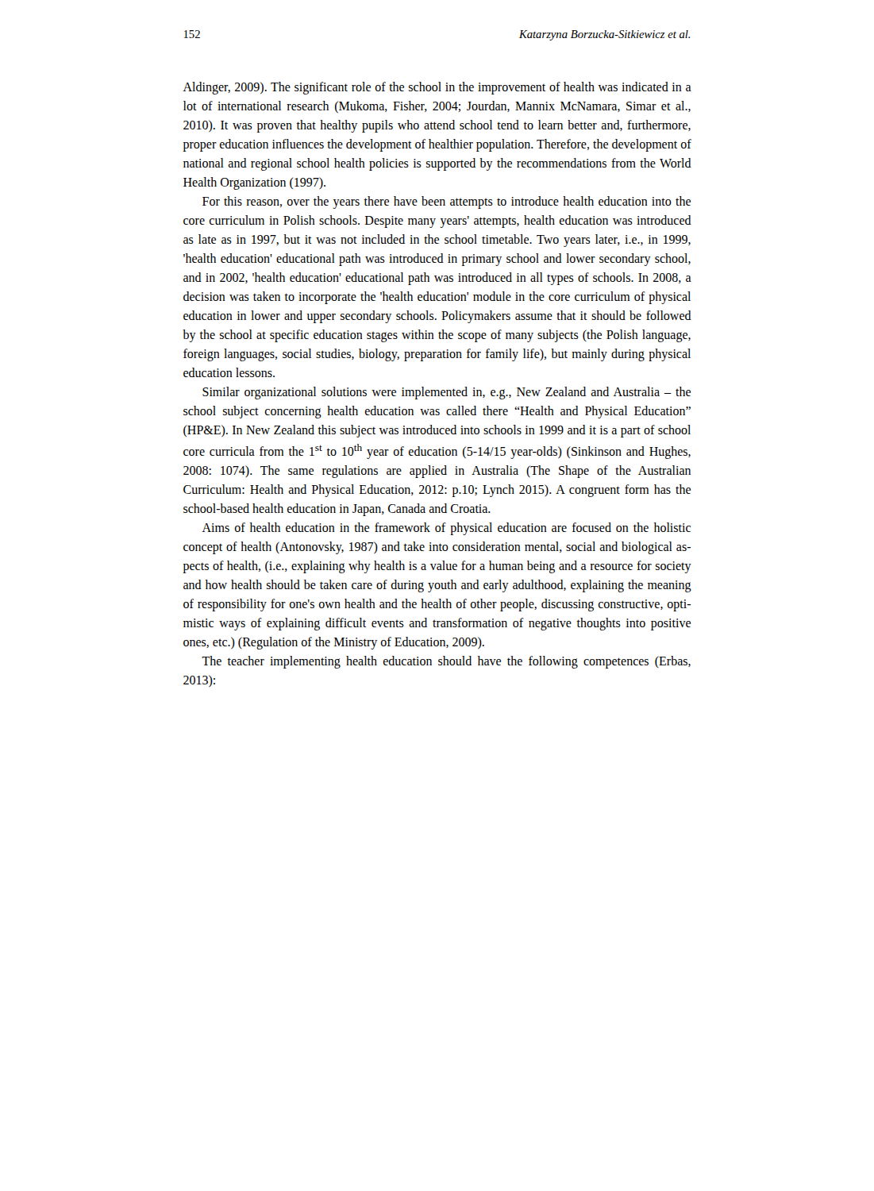152 Katarzyna Borzucka-Sitkiewicz et al.
Aldinger, 2009). The significant role of the school in the improvement of health was indicated in a lot of international research (Mukoma, Fisher, 2004; Jourdan, Mannix McNamara, Simar et al., 2010). It was proven that healthy pupils who attend school tend to learn better and, furthermore, proper education influences the development of healthier population. Therefore, the development of national and regional school health policies is supported by the recommendations from the World Health Organization (1997).
For this reason, over the years there have been attempts to introduce health education into the core curriculum in Polish schools. Despite many years' attempts, health education was introduced as late as in 1997, but it was not included in the school timetable. Two years later, i.e., in 1999, 'health education' educational path was introduced in primary school and lower secondary school, and in 2002, 'health education' educational path was introduced in all types of schools. In 2008, a decision was taken to incorporate the 'health education' module in the core curriculum of physical education in lower and upper secondary schools. Policymakers assume that it should be followed by the school at specific education stages within the scope of many subjects (the Polish language, foreign languages, social studies, biology, preparation for family life), but mainly during physical education lessons.
Similar organizational solutions were implemented in, e.g., New Zealand and Australia – the school subject concerning health education was called there “Health and Physical Education” (HP&E). In New Zealand this subject was introduced into schools in 1999 and it is a part of school core curricula from the 1st to 10th year of education (5-14/15 year-olds) (Sinkinson and Hughes, 2008: 1074). The same regulations are applied in Australia (The Shape of the Australian Curriculum: Health and Physical Education, 2012: p.10; Lynch 2015). A congruent form has the school-based health education in Japan, Canada and Croatia.
Aims of health education in the framework of physical education are focused on the holistic concept of health (Antonovsky, 1987) and take into consideration mental, social and biological aspects of health, (i.e., explaining why health is a value for a human being and a resource for society and how health should be taken care of during youth and early adulthood, explaining the meaning of responsibility for one's own health and the health of other people, discussing constructive, optimistic ways of explaining difficult events and transformation of negative thoughts into positive ones, etc.) (Regulation of the Ministry of Education, 2009).
The teacher implementing health education should have the following competences (Erbas, 2013):